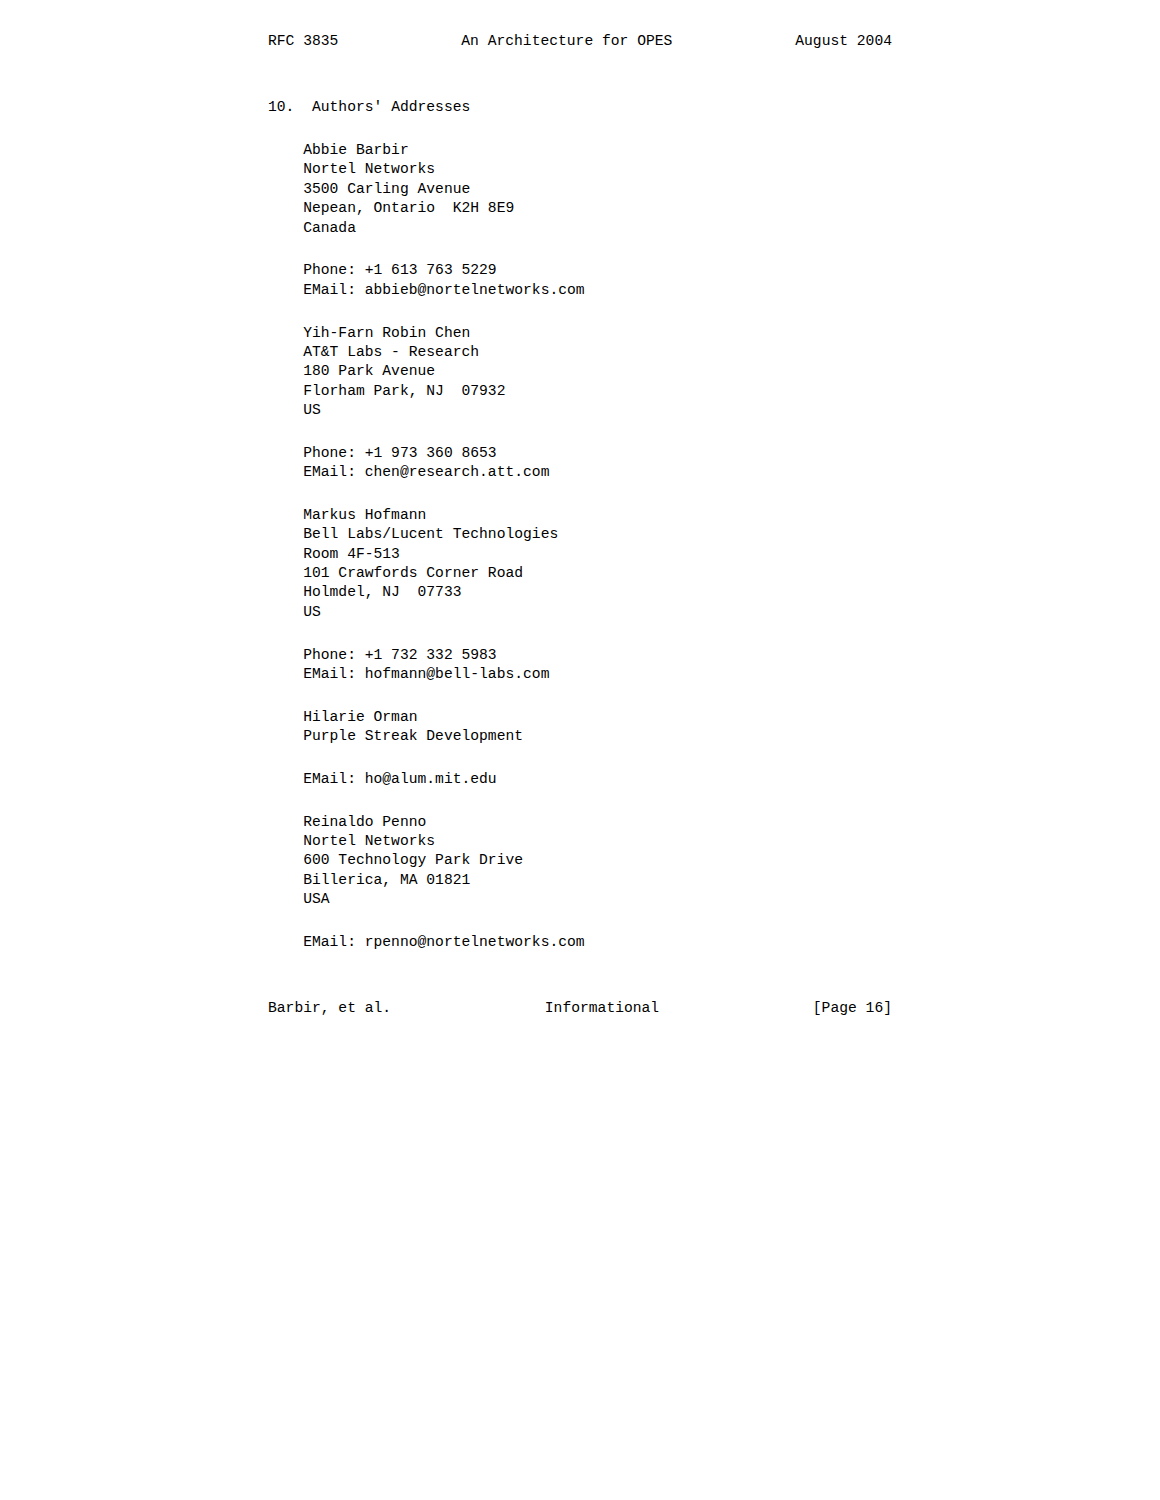RFC 3835 An Architecture for OPES August 2004
10.  Authors' Addresses
Abbie Barbir
Nortel Networks
3500 Carling Avenue
Nepean, Ontario  K2H 8E9
Canada
Phone: +1 613 763 5229
EMail: abbieb@nortelnetworks.com
Yih-Farn Robin Chen
AT&T Labs - Research
180 Park Avenue
Florham Park, NJ  07932
US
Phone: +1 973 360 8653
EMail: chen@research.att.com
Markus Hofmann
Bell Labs/Lucent Technologies
Room 4F-513
101 Crawfords Corner Road
Holmdel, NJ  07733
US
Phone: +1 732 332 5983
EMail: hofmann@bell-labs.com
Hilarie Orman
Purple Streak Development
EMail: ho@alum.mit.edu
Reinaldo Penno
Nortel Networks
600 Technology Park Drive
Billerica, MA 01821
USA
EMail: rpenno@nortelnetworks.com
Barbir, et al. Informational [Page 16]